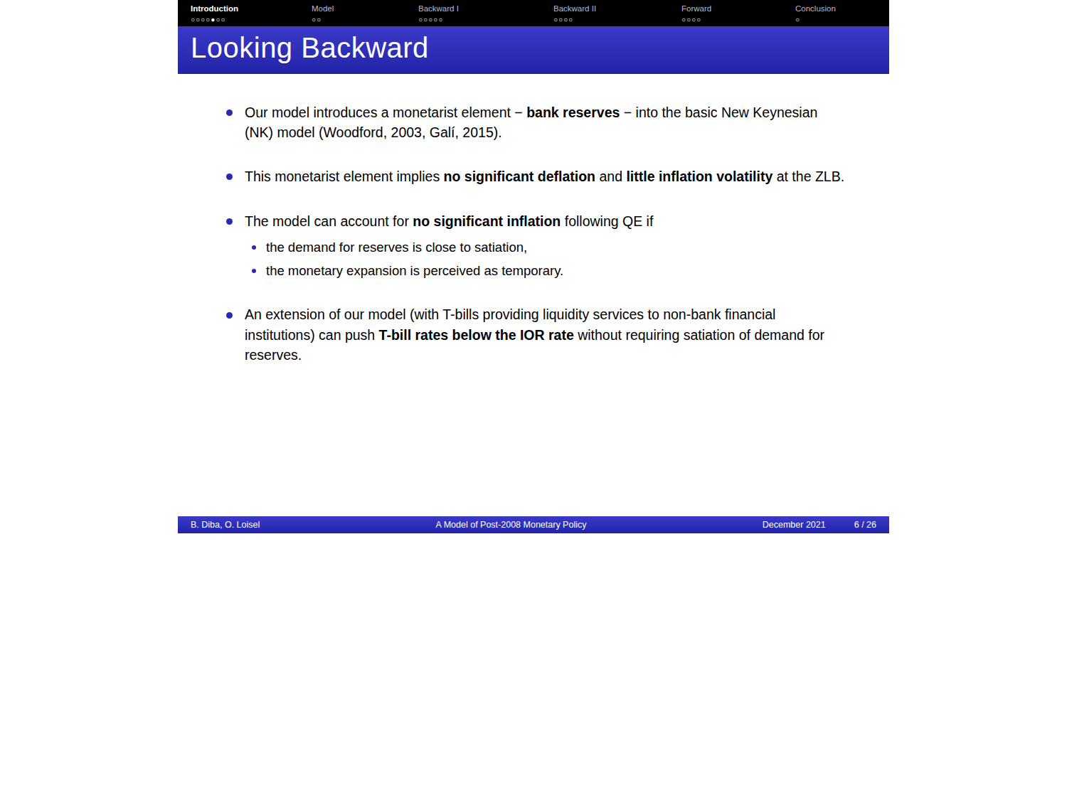Introduction ○○○○●○○
Model ○○
Backward I ○○○○○
Backward II ○○○○
Forward ○○○○
Conclusion ○
Looking Backward
Our model introduces a monetarist element − bank reserves − into the basic New Keynesian (NK) model (Woodford, 2003, Galí, 2015).
This monetarist element implies no significant deflation and little inflation volatility at the ZLB.
The model can account for no significant inflation following QE if
the demand for reserves is close to satiation,
the monetary expansion is perceived as temporary.
An extension of our model (with T-bills providing liquidity services to non-bank financial institutions) can push T-bill rates below the IOR rate without requiring satiation of demand for reserves.
B. Diba, O. Loisel
A Model of Post-2008 Monetary Policy
December 20216 / 26